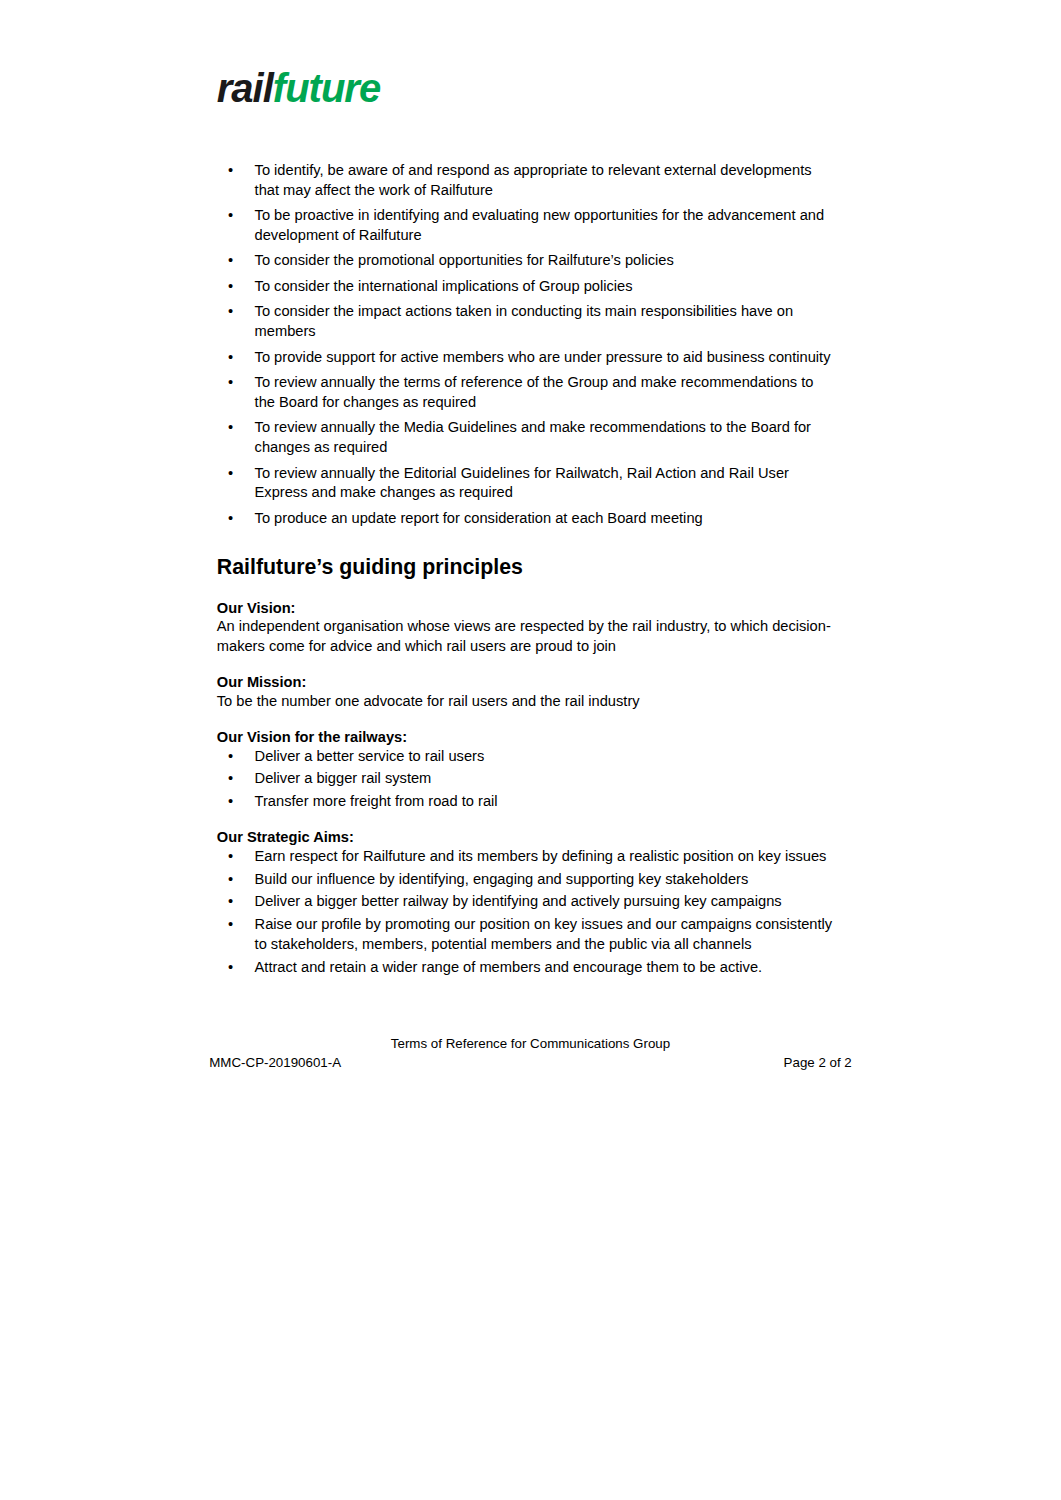rail future
To identify, be aware of and respond as appropriate to relevant external developments that may affect the work of Railfuture
To be proactive in identifying and evaluating new opportunities for the advancement and development of Railfuture
To consider the promotional opportunities for Railfuture’s policies
To consider the international implications of Group policies
To consider the impact actions taken in conducting its main responsibilities have on members
To provide support for active members who are under pressure to aid business continuity
To review annually the terms of reference of the Group and make recommendations to the Board for changes as required
To review annually the Media Guidelines and make recommendations to the Board for changes as required
To review annually the Editorial Guidelines for Railwatch, Rail Action and Rail User Express and make changes as required
To produce an update report for consideration at each Board meeting
Railfuture’s guiding principles
Our Vision:
An independent organisation whose views are respected by the rail industry, to which decision-makers come for advice and which rail users are proud to join
Our Mission:
To be the number one advocate for rail users and the rail industry
Our Vision for the railways:
Deliver a better service to rail users
Deliver a bigger rail system
Transfer more freight from road to rail
Our Strategic Aims:
Earn respect for Railfuture and its members by defining a realistic position on key issues
Build our influence by identifying, engaging and supporting key stakeholders
Deliver a bigger better railway by identifying and actively pursuing key campaigns
Raise our profile by promoting our position on key issues and our campaigns consistently to stakeholders, members, potential members and the public via all channels
Attract and retain a wider range of members and encourage them to be active.
Terms of Reference for Communications Group
MMC-CP-20190601-A Page 2 of 2